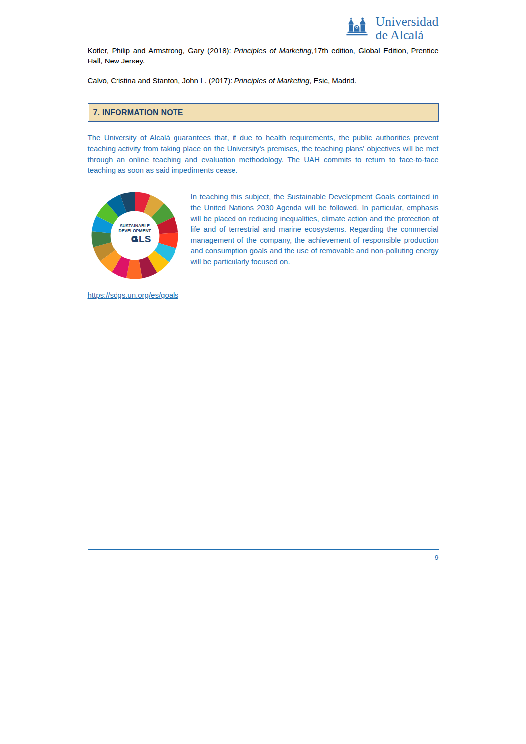Universidad de Alcalá
Kotler, Philip and Armstrong, Gary (2018): Principles of Marketing,17th edition, Global Edition, Prentice Hall, New Jersey.
Calvo, Cristina and Stanton, John L. (2017): Principles of Marketing, Esic, Madrid.
7. INFORMATION NOTE
The University of Alcalá guarantees that, if due to health requirements, the public authorities prevent teaching activity from taking place on the University's premises, the teaching plans' objectives will be met through an online teaching and evaluation methodology. The UAH commits to return to face-to-face teaching as soon as said impediments cease.
SUSTAINABLE DEVELOPMENT G ALS
In teaching this subject, the Sustainable Development Goals contained in the United Nations 2030 Agenda will be followed. In particular, emphasis will be placed on reducing inequalities, climate action and the protection of life and of terrestrial and marine ecosystems. Regarding the commercial management of the company, the achievement of responsible production and consumption goals and the use of removable and non-polluting energy will be particularly focused on.
https://sdgs.un.org/es/goals
9